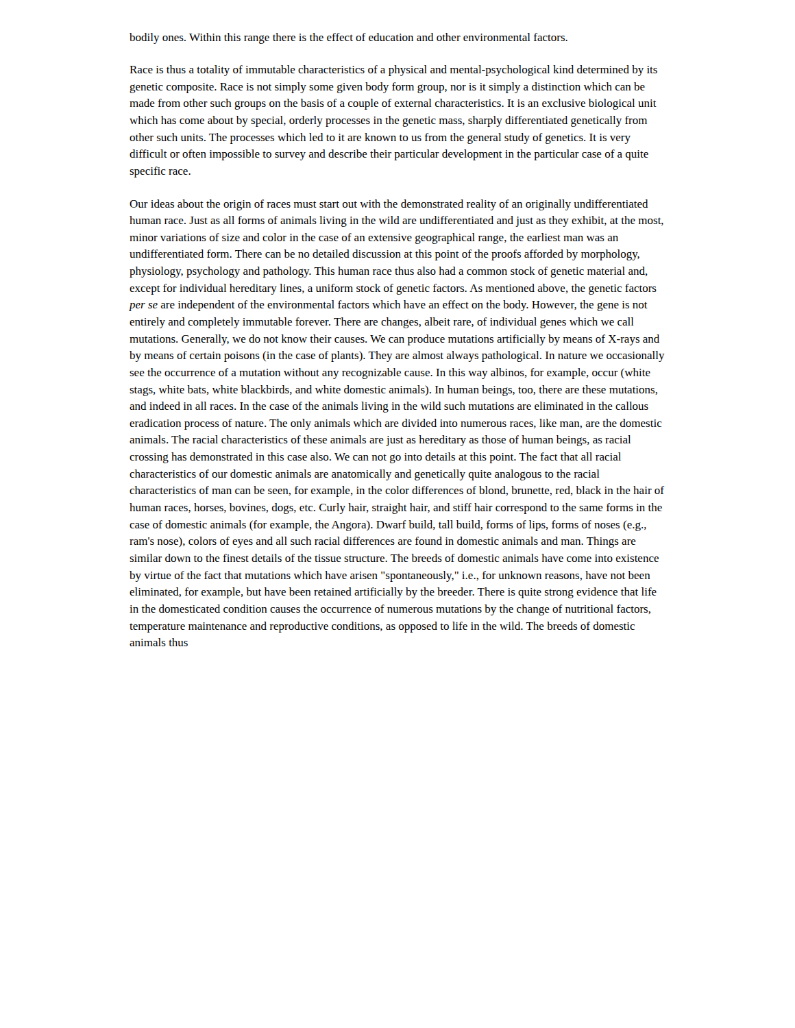bodily ones. Within this range there is the effect of education and other environmental factors.
Race is thus a totality of immutable characteristics of a physical and mental-psychological kind determined by its genetic composite. Race is not simply some given body form group, nor is it simply a distinction which can be made from other such groups on the basis of a couple of external characteristics. It is an exclusive biological unit which has come about by special, orderly processes in the genetic mass, sharply differentiated genetically from other such units. The processes which led to it are known to us from the general study of genetics. It is very difficult or often impossible to survey and describe their particular development in the particular case of a quite specific race.
Our ideas about the origin of races must start out with the demonstrated reality of an originally undifferentiated human race. Just as all forms of animals living in the wild are undifferentiated and just as they exhibit, at the most, minor variations of size and color in the case of an extensive geographical range, the earliest man was an undifferentiated form. There can be no detailed discussion at this point of the proofs afforded by morphology, physiology, psychology and pathology. This human race thus also had a common stock of genetic material and, except for individual hereditary lines, a uniform stock of genetic factors. As mentioned above, the genetic factors per se are independent of the environmental factors which have an effect on the body. However, the gene is not entirely and completely immutable forever. There are changes, albeit rare, of individual genes which we call mutations. Generally, we do not know their causes. We can produce mutations artificially by means of X-rays and by means of certain poisons (in the case of plants). They are almost always pathological. In nature we occasionally see the occurrence of a mutation without any recognizable cause. In this way albinos, for example, occur (white stags, white bats, white blackbirds, and white domestic animals). In human beings, too, there are these mutations, and indeed in all races. In the case of the animals living in the wild such mutations are eliminated in the callous eradication process of nature. The only animals which are divided into numerous races, like man, are the domestic animals. The racial characteristics of these animals are just as hereditary as those of human beings, as racial crossing has demonstrated in this case also. We can not go into details at this point. The fact that all racial characteristics of our domestic animals are anatomically and genetically quite analogous to the racial characteristics of man can be seen, for example, in the color differences of blond, brunette, red, black in the hair of human races, horses, bovines, dogs, etc. Curly hair, straight hair, and stiff hair correspond to the same forms in the case of domestic animals (for example, the Angora). Dwarf build, tall build, forms of lips, forms of noses (e.g., ram's nose), colors of eyes and all such racial differences are found in domestic animals and man. Things are similar down to the finest details of the tissue structure. The breeds of domestic animals have come into existence by virtue of the fact that mutations which have arisen "spontaneously," i.e., for unknown reasons, have not been eliminated, for example, but have been retained artificially by the breeder. There is quite strong evidence that life in the domesticated condition causes the occurrence of numerous mutations by the change of nutritional factors, temperature maintenance and reproductive conditions, as opposed to life in the wild. The breeds of domestic animals thus